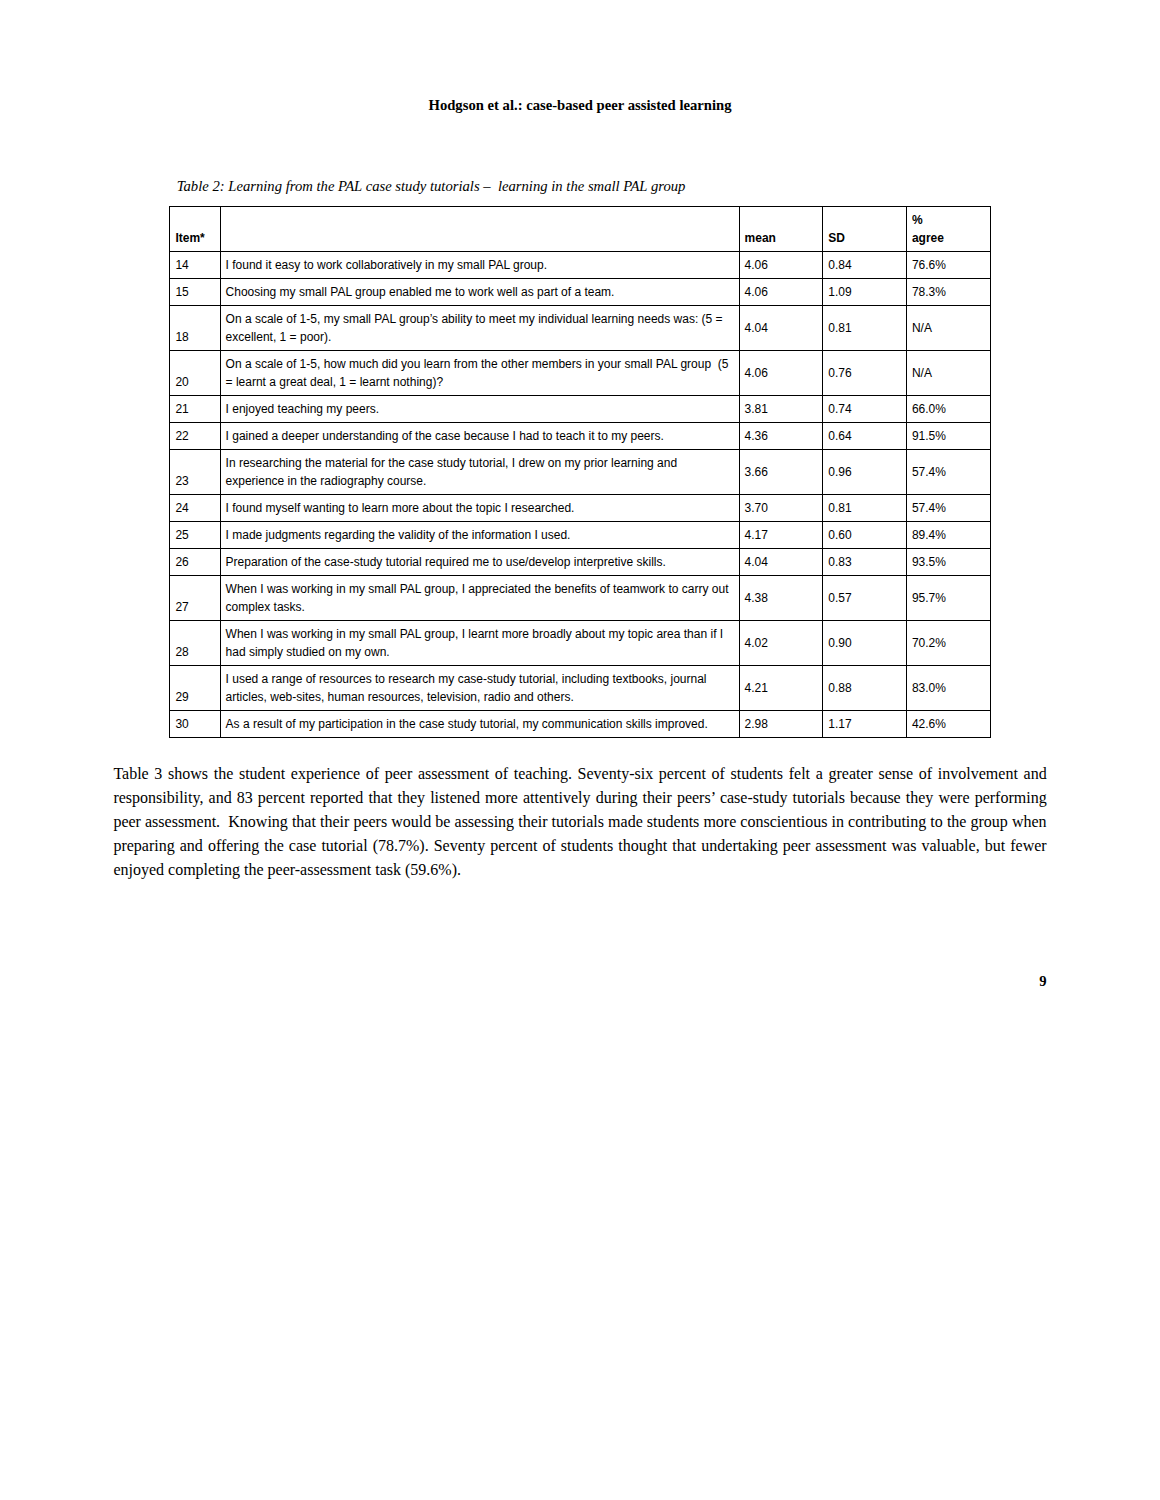Hodgson et al.: case-based peer assisted learning
Table 2: Learning from the PAL case study tutorials – learning in the small PAL group
| Item* | | mean | SD | % agree |
| --- | --- | --- | --- | --- |
| 14 | I found it easy to work collaboratively in my small PAL group. | 4.06 | 0.84 | 76.6% |
| 15 | Choosing my small PAL group enabled me to work well as part of a team. | 4.06 | 1.09 | 78.3% |
| 18 | On a scale of 1-5, my small PAL group’s ability to meet my individual learning needs was: (5 = excellent, 1 = poor). | 4.04 | 0.81 | N/A |
| 20 | On a scale of 1-5, how much did you learn from the other members in your small PAL group (5 = learnt a great deal, 1 = learnt nothing)? | 4.06 | 0.76 | N/A |
| 21 | I enjoyed teaching my peers. | 3.81 | 0.74 | 66.0% |
| 22 | I gained a deeper understanding of the case because I had to teach it to my peers. | 4.36 | 0.64 | 91.5% |
| 23 | In researching the material for the case study tutorial, I drew on my prior learning and experience in the radiography course. | 3.66 | 0.96 | 57.4% |
| 24 | I found myself wanting to learn more about the topic I researched. | 3.70 | 0.81 | 57.4% |
| 25 | I made judgments regarding the validity of the information I used. | 4.17 | 0.60 | 89.4% |
| 26 | Preparation of the case-study tutorial required me to use/develop interpretive skills. | 4.04 | 0.83 | 93.5% |
| 27 | When I was working in my small PAL group, I appreciated the benefits of teamwork to carry out complex tasks. | 4.38 | 0.57 | 95.7% |
| 28 | When I was working in my small PAL group, I learnt more broadly about my topic area than if I had simply studied on my own. | 4.02 | 0.90 | 70.2% |
| 29 | I used a range of resources to research my case-study tutorial, including textbooks, journal articles, web-sites, human resources, television, radio and others. | 4.21 | 0.88 | 83.0% |
| 30 | As a result of my participation in the case study tutorial, my communication skills improved. | 2.98 | 1.17 | 42.6% |
Table 3 shows the student experience of peer assessment of teaching. Seventy-six percent of students felt a greater sense of involvement and responsibility, and 83 percent reported that they listened more attentively during their peers’ case-study tutorials because they were performing peer assessment. Knowing that their peers would be assessing their tutorials made students more conscientious in contributing to the group when preparing and offering the case tutorial (78.7%). Seventy percent of students thought that undertaking peer assessment was valuable, but fewer enjoyed completing the peer-assessment task (59.6%).
9